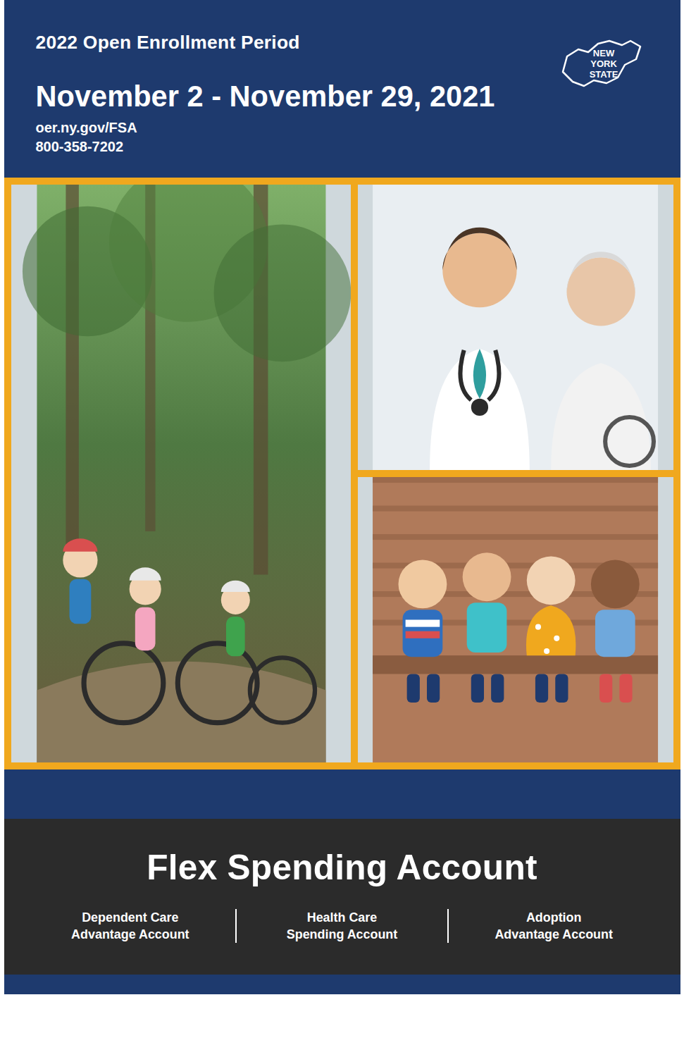2022 Open Enrollment Period
November 2 - November 29, 2021
oer.ny.gov/FSA
800-358-7202
New York State NEW YORK STATE
Flex Spending Account
Dependent Care
Advantage Account
Health Care
Spending Account
Adoption
Advantage Account